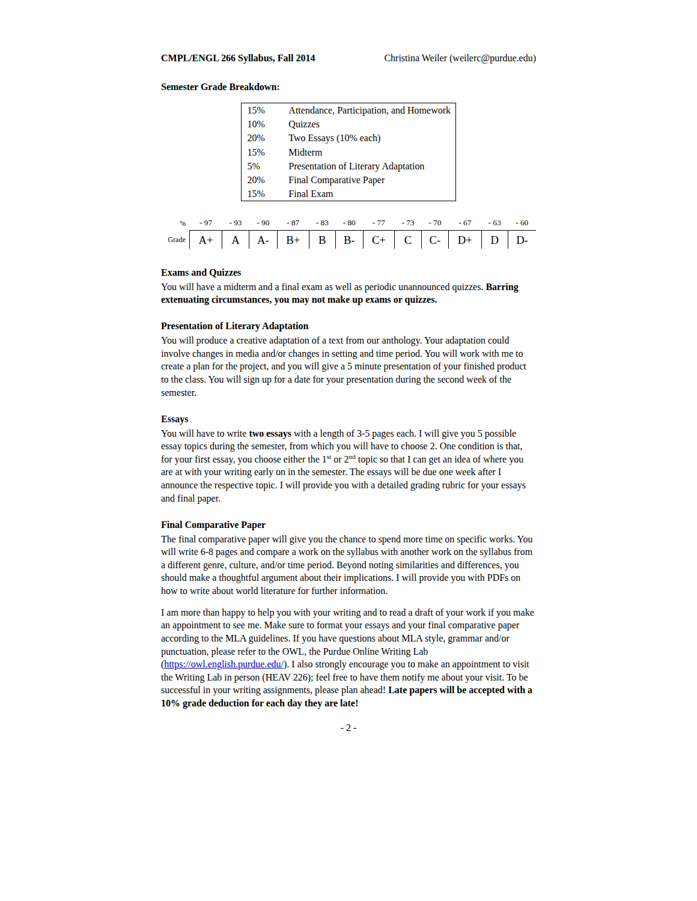CMPL/ENGL 266 Syllabus, Fall 2014
Christina Weiler (weilerc@purdue.edu)
Semester Grade Breakdown:
| 15% | Attendance, Participation, and Homework |
| 10% | Quizzes |
| 20% | Two Essays (10% each) |
| 15% | Midterm |
| 5% | Presentation of Literary Adaptation |
| 20% | Final Comparative Paper |
| 15% | Final Exam |
| % | - 97 | - 93 | - 90 | - 87 | - 83 | - 80 | - 77 | - 73 | - 70 | - 67 | - 63 | - 60 |
| Grade | A+ | A | A- | B+ | B | B- | C+ | C | C- | D+ | D | D- |
Exams and Quizzes
You will have a midterm and a final exam as well as periodic unannounced quizzes. Barring extenuating circumstances, you may not make up exams or quizzes.
Presentation of Literary Adaptation
You will produce a creative adaptation of a text from our anthology. Your adaptation could involve changes in media and/or changes in setting and time period. You will work with me to create a plan for the project, and you will give a 5 minute presentation of your finished product to the class. You will sign up for a date for your presentation during the second week of the semester.
Essays
You will have to write two essays with a length of 3-5 pages each. I will give you 5 possible essay topics during the semester, from which you will have to choose 2. One condition is that, for your first essay, you choose either the 1st or 2nd topic so that I can get an idea of where you are at with your writing early on in the semester. The essays will be due one week after I announce the respective topic. I will provide you with a detailed grading rubric for your essays and final paper.
Final Comparative Paper
The final comparative paper will give you the chance to spend more time on specific works. You will write 6-8 pages and compare a work on the syllabus with another work on the syllabus from a different genre, culture, and/or time period. Beyond noting similarities and differences, you should make a thoughtful argument about their implications. I will provide you with PDFs on how to write about world literature for further information.
I am more than happy to help you with your writing and to read a draft of your work if you make an appointment to see me. Make sure to format your essays and your final comparative paper according to the MLA guidelines. If you have questions about MLA style, grammar and/or punctuation, please refer to the OWL, the Purdue Online Writing Lab (https://owl.english.purdue.edu/). I also strongly encourage you to make an appointment to visit the Writing Lab in person (HEAV 226); feel free to have them notify me about your visit. To be successful in your writing assignments, please plan ahead! Late papers will be accepted with a 10% grade deduction for each day they are late!
- 2 -